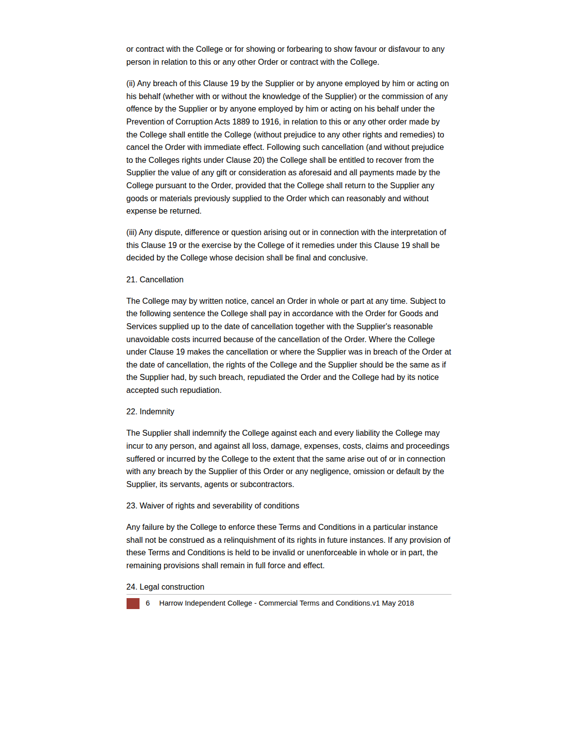or contract with the College or for showing or forbearing to show favour or disfavour to any person in relation to this or any other Order or contract with the College.
(ii) Any breach of this Clause 19 by the Supplier or by anyone employed by him or acting on his behalf (whether with or without the knowledge of the Supplier) or the commission of any offence by the Supplier or by anyone employed by him or acting on his behalf under the Prevention of Corruption Acts 1889 to 1916, in relation to this or any other order made by the College shall entitle the College (without prejudice to any other rights and remedies) to cancel the Order with immediate effect. Following such cancellation (and without prejudice to the Colleges rights under Clause 20) the College shall be entitled to recover from the Supplier the value of any gift or consideration as aforesaid and all payments made by the College pursuant to the Order, provided that the College shall return to the Supplier any goods or materials previously supplied to the Order which can reasonably and without expense be returned.
(iii) Any dispute, difference or question arising out or in connection with the interpretation of this Clause 19 or the exercise by the College of it remedies under this Clause 19 shall be decided by the College whose decision shall be final and conclusive.
21. Cancellation
The College may by written notice, cancel an Order in whole or part at any time. Subject to the following sentence the College shall pay in accordance with the Order for Goods and Services supplied up to the date of cancellation together with the Supplier's reasonable unavoidable costs incurred because of the cancellation of the Order. Where the College under Clause 19 makes the cancellation or where the Supplier was in breach of the Order at the date of cancellation, the rights of the College and the Supplier should be the same as if the Supplier had, by such breach, repudiated the Order and the College had by its notice accepted such repudiation.
22. Indemnity
The Supplier shall indemnify the College against each and every liability the College may incur to any person, and against all loss, damage, expenses, costs, claims and proceedings suffered or incurred by the College to the extent that the same arise out of or in connection with any breach by the Supplier of this Order or any negligence, omission or default by the Supplier, its servants, agents or subcontractors.
23. Waiver of rights and severability of conditions
Any failure by the College to enforce these Terms and Conditions in a particular instance shall not be construed as a relinquishment of its rights in future instances. If any provision of these Terms and Conditions is held to be invalid or unenforceable in whole or in part, the remaining provisions shall remain in full force and effect.
24. Legal construction
6 Harrow Independent College - Commercial Terms and Conditions.v1 May 2018